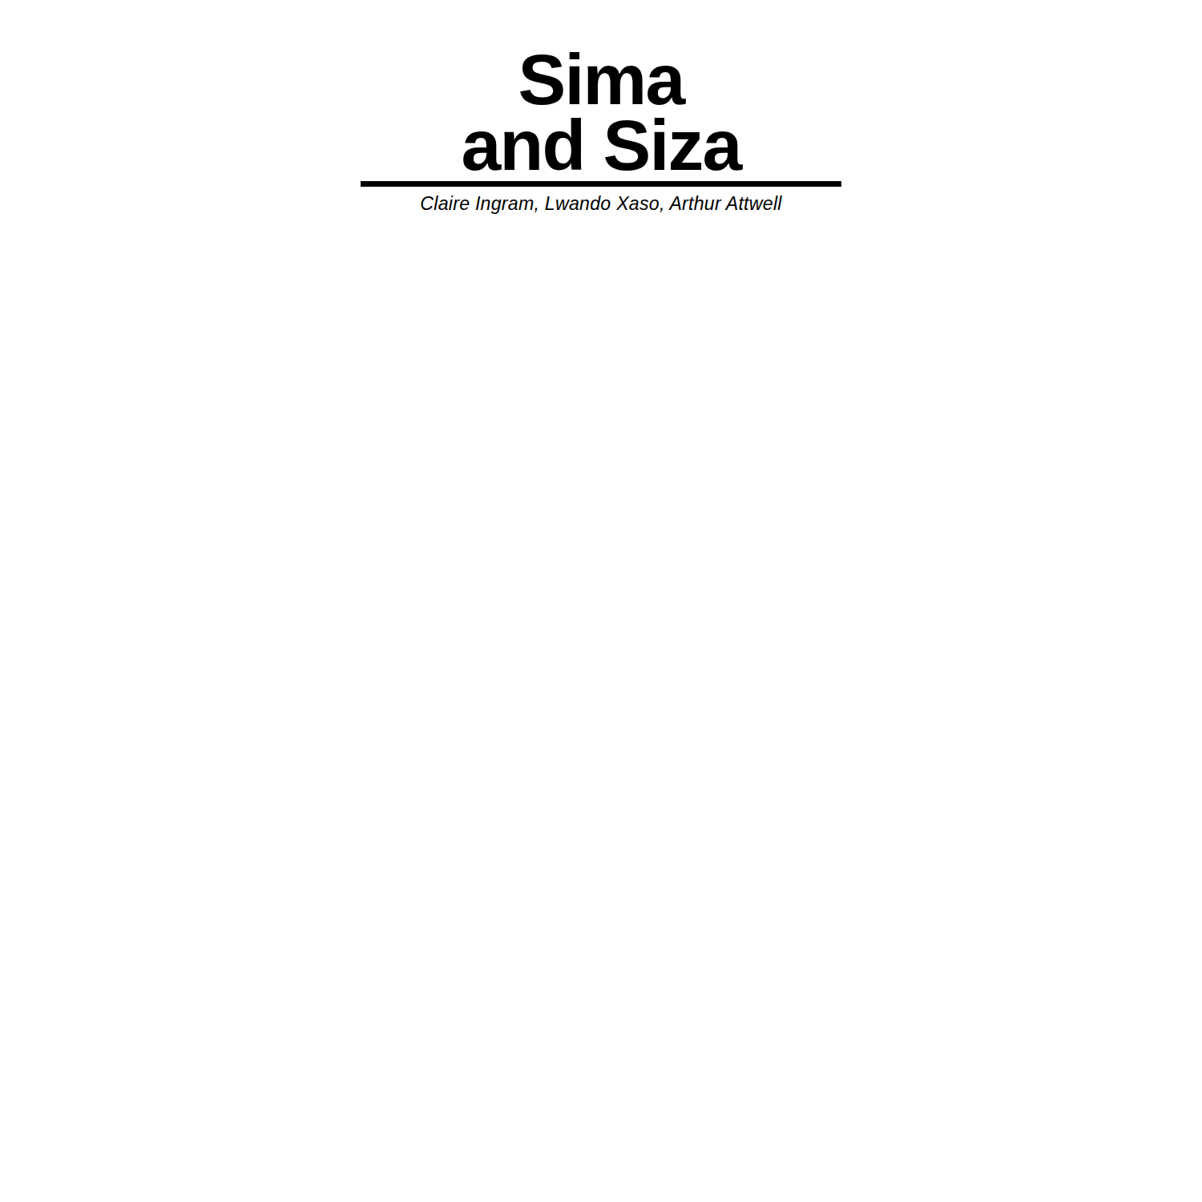Sima and Siza
Claire Ingram, Lwando Xaso, Arthur Attwell